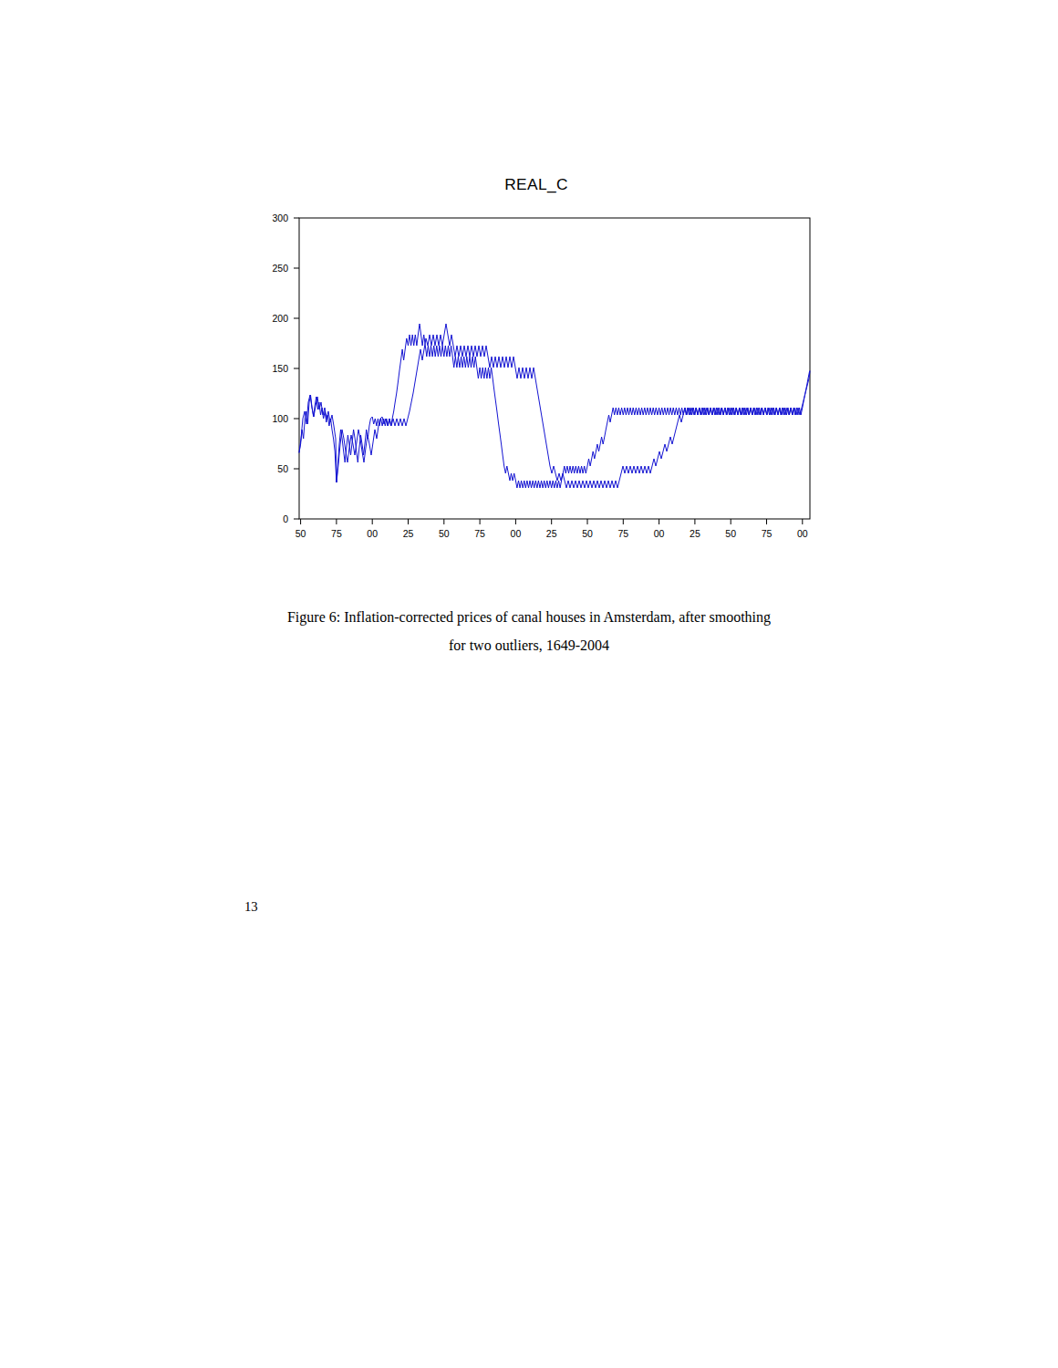REAL_C
0 50 100 150 200 250 300 50 75 00 25 50 75 00 25 50 75 00 25 50 75 00
Figure 6: Inflation-corrected prices of canal houses in Amsterdam, after smoothing for two outliers, 1649-2004
13